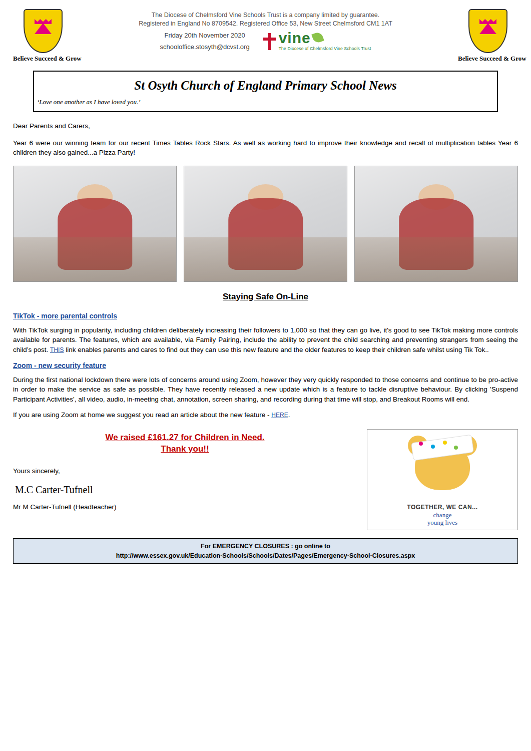Believe Succeed & Grow
The Diocese of Chelmsford Vine Schools Trust is a company limited by guarantee.
Registered in England No 8709542. Registered Office 53, New Street Chelmsford CM1 1AT
Friday 20th November 2020
schooloffice.stosyth@dcvst.org
vine
The Diocese of Chelmsford Vine Schools Trust
Believe Succeed & Grow
St Osyth Church of England Primary School News
‘Love one another as I have loved you.’
Dear Parents and Carers,
Year 6 were our winning team for our recent Times Tables Rock Stars. As well as working hard to improve their knowledge and recall of multiplication tables Year 6 children they also gained...a Pizza Party!
Staying Safe On-Line
TikTok - more parental controls
With TikTok surging in popularity, including children deliberately increasing their followers to 1,000 so that they can go live, it's good to see TikTok making more controls available for parents. The features, which are available, via Family Pairing, include the ability to prevent the child searching and preventing strangers from seeing the child’s post. THIS link enables parents and cares to find out they can use this new feature and the older features to keep their children safe whilst using Tik Tok..
Zoom - new security feature
During the first national lockdown there were lots of concerns around using Zoom, however they very quickly responded to those concerns and continue to be pro-active in order to make the service as safe as possible. They have recently released a new update which is a feature to tackle disruptive behaviour. By clicking 'Suspend Participant Activities', all video, audio, in-meeting chat, annotation, screen sharing, and recording during that time will stop, and Breakout Rooms will end.
If you are using Zoom at home we suggest you read an article about the new feature - HERE.
We raised £161.27 for Children in Need.
Thank you!!
Yours sincerely,
M.C Carter-Tufnell
Mr M Carter-Tufnell (Headteacher)
TOGETHER, WE CAN...
change
young lives
For EMERGENCY CLOSURES : go online to
http://www.essex.gov.uk/Education-Schools/Schools/Dates/Pages/Emergency-School-Closures.aspx